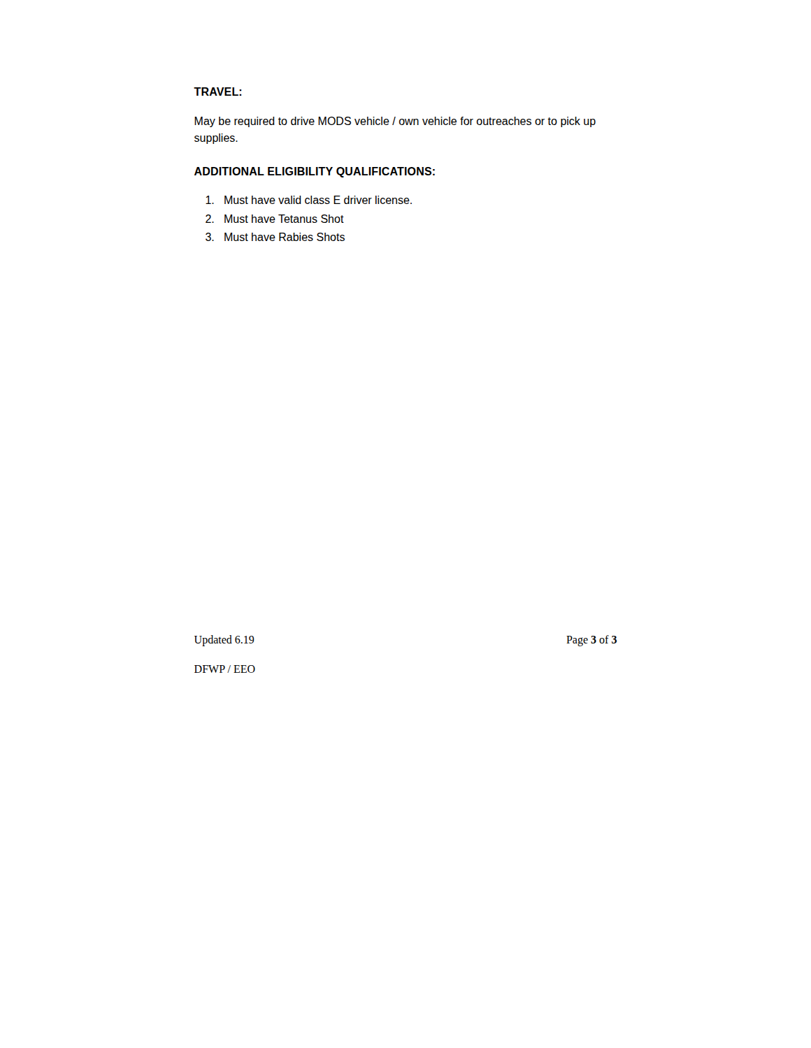TRAVEL:
May be required to drive MODS vehicle / own vehicle for outreaches or to pick up supplies.
ADDITIONAL ELIGIBILITY QUALIFICATIONS:
Must have valid class E driver license.
Must have Tetanus Shot
Must have Rabies Shots
Updated 6.19 Page 3 of 3
DFWP / EEO